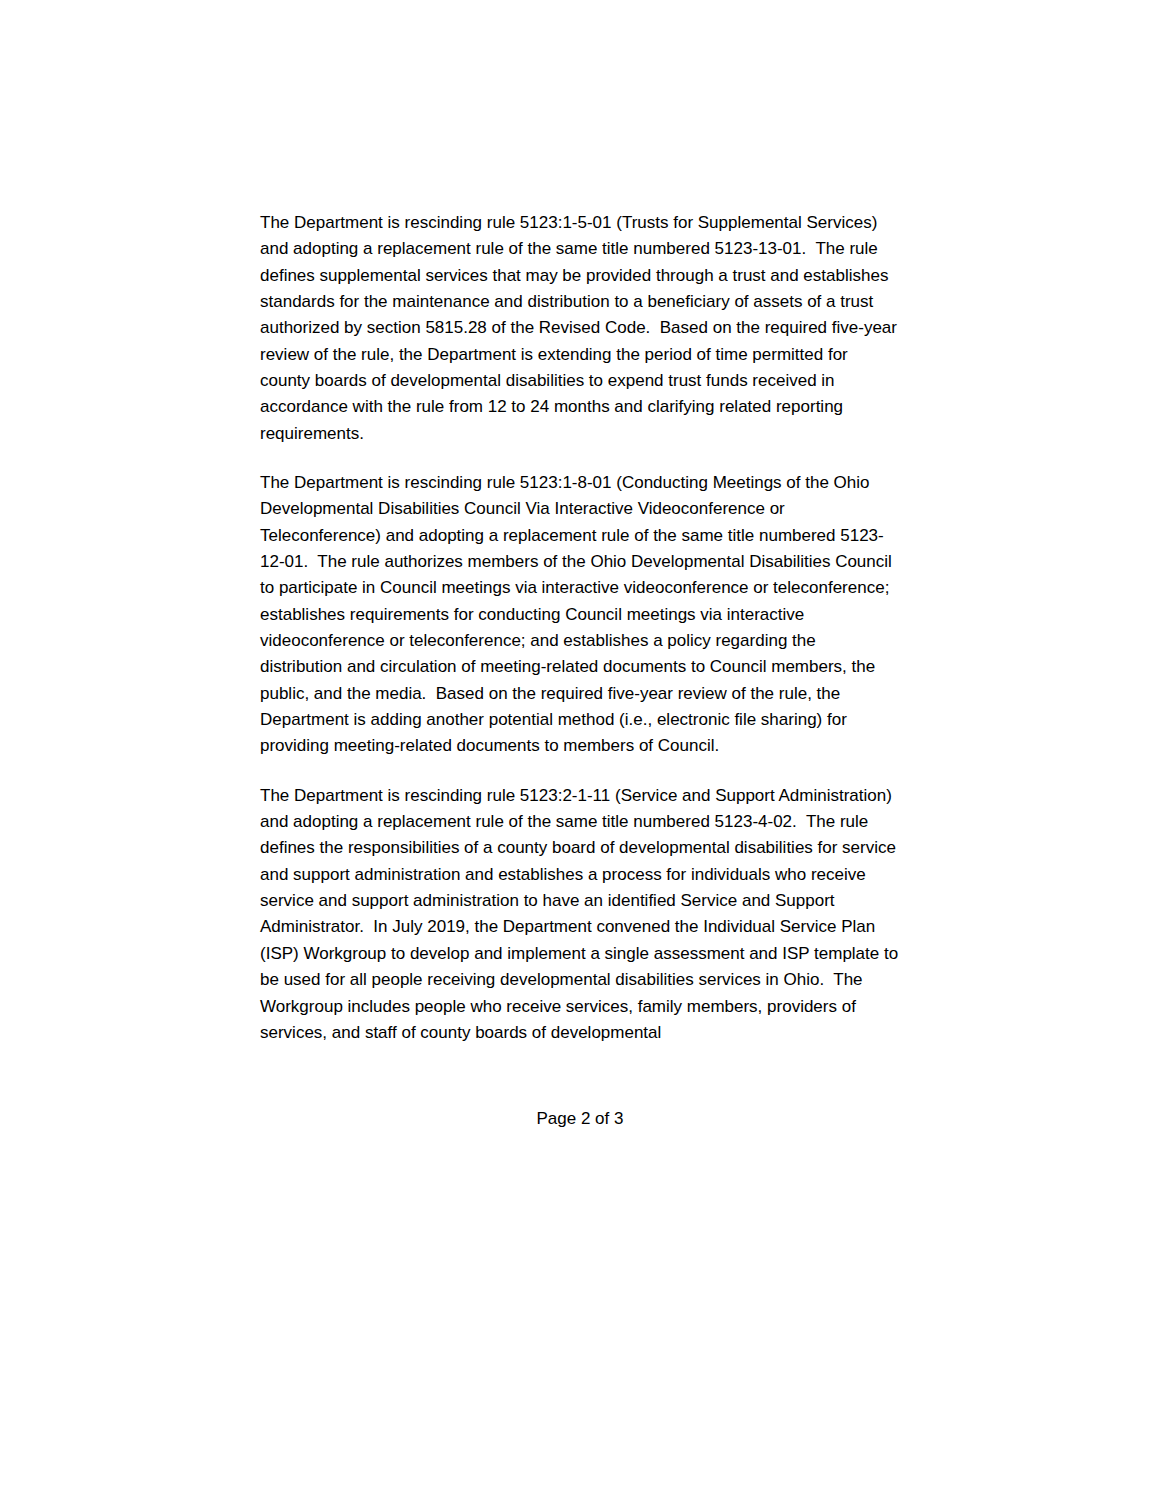The Department is rescinding rule 5123:1-5-01 (Trusts for Supplemental Services) and adopting a replacement rule of the same title numbered 5123-13-01. The rule defines supplemental services that may be provided through a trust and establishes standards for the maintenance and distribution to a beneficiary of assets of a trust authorized by section 5815.28 of the Revised Code. Based on the required five-year review of the rule, the Department is extending the period of time permitted for county boards of developmental disabilities to expend trust funds received in accordance with the rule from 12 to 24 months and clarifying related reporting requirements.
The Department is rescinding rule 5123:1-8-01 (Conducting Meetings of the Ohio Developmental Disabilities Council Via Interactive Videoconference or Teleconference) and adopting a replacement rule of the same title numbered 5123-12-01. The rule authorizes members of the Ohio Developmental Disabilities Council to participate in Council meetings via interactive videoconference or teleconference; establishes requirements for conducting Council meetings via interactive videoconference or teleconference; and establishes a policy regarding the distribution and circulation of meeting-related documents to Council members, the public, and the media. Based on the required five-year review of the rule, the Department is adding another potential method (i.e., electronic file sharing) for providing meeting-related documents to members of Council.
The Department is rescinding rule 5123:2-1-11 (Service and Support Administration) and adopting a replacement rule of the same title numbered 5123-4-02. The rule defines the responsibilities of a county board of developmental disabilities for service and support administration and establishes a process for individuals who receive service and support administration to have an identified Service and Support Administrator. In July 2019, the Department convened the Individual Service Plan (ISP) Workgroup to develop and implement a single assessment and ISP template to be used for all people receiving developmental disabilities services in Ohio. The Workgroup includes people who receive services, family members, providers of services, and staff of county boards of developmental
Page 2 of 3